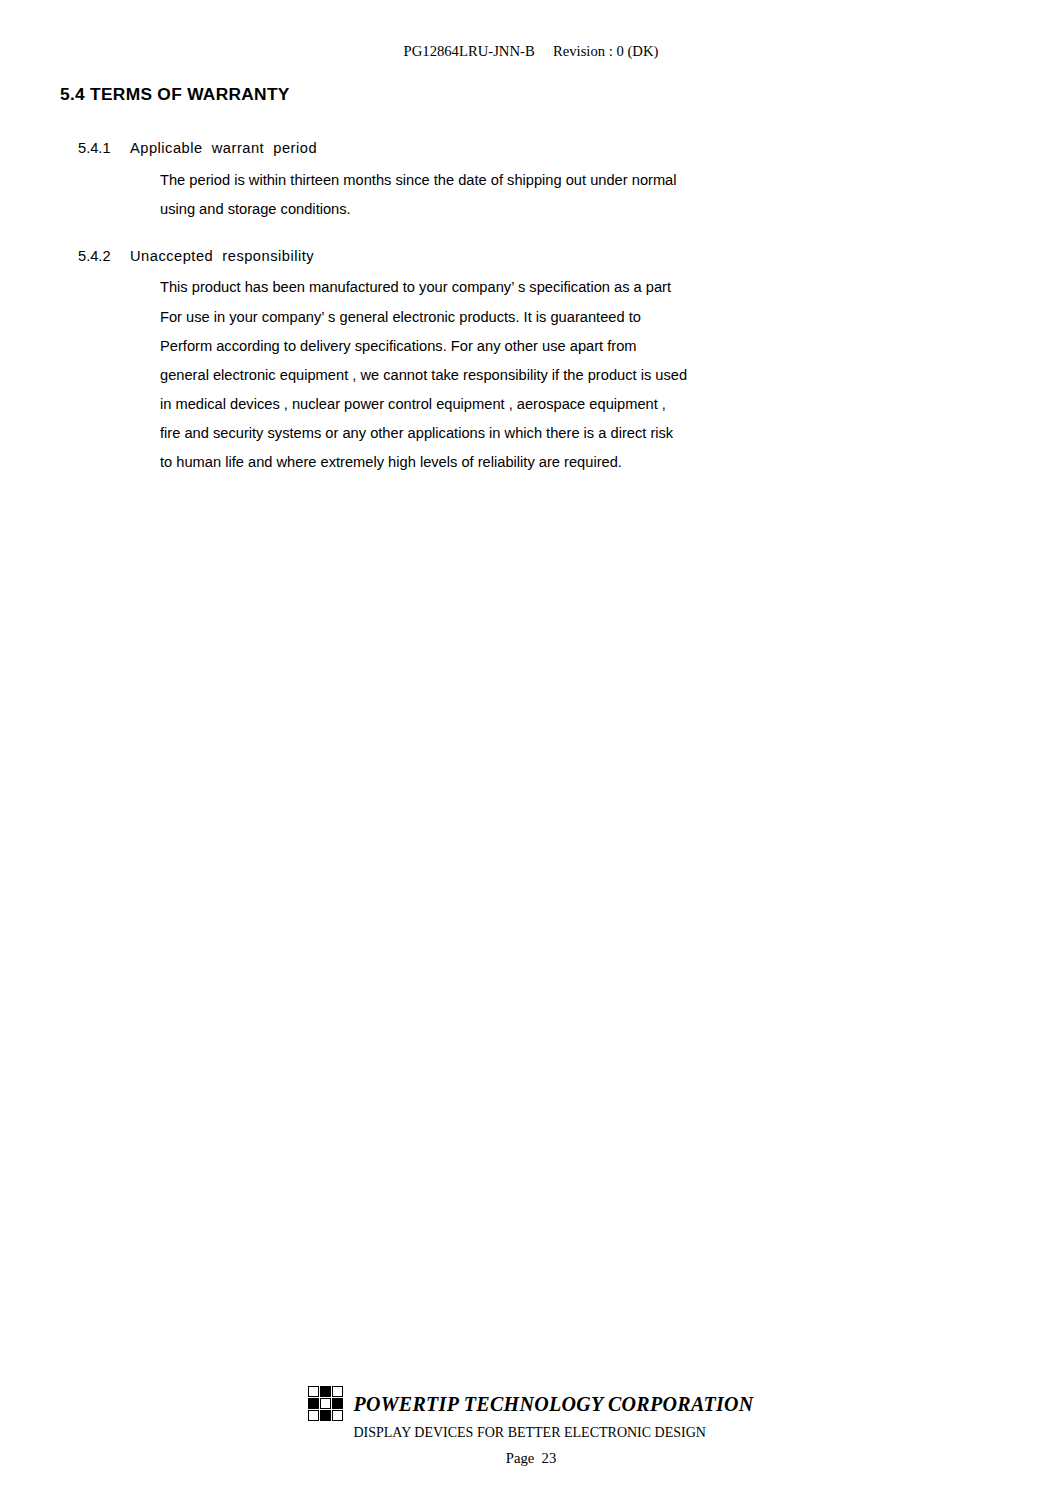PG12864LRU-JNN-B Revision : 0 (DK)
5.4 TERMS OF WARRANTY
5.4.1 Applicable warrant period
The period is within thirteen months since the date of shipping out under normal
using and storage conditions.
5.4.2 Unaccepted responsibility
This product has been manufactured to your company’ s specification as a part
For use in your company’ s general electronic products. It is guaranteed to
Perform according to delivery specifications. For any other use apart from
general electronic equipment , we cannot take responsibility if the product is used
in medical devices , nuclear power control equipment , aerospace equipment ,
fire and security systems or any other applications in which there is a direct risk
to human life and where extremely high levels of reliability are required.
POWERTIP TECHNOLOGY CORPORATION
DISPLAY DEVICES FOR BETTER ELECTRONIC DESIGN
Page 23